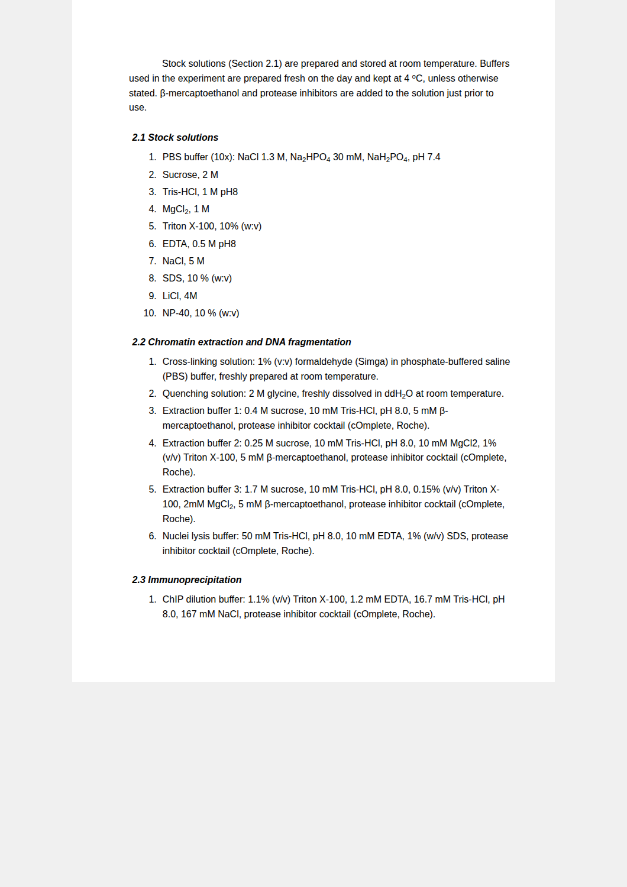Stock solutions (Section 2.1) are prepared and stored at room temperature. Buffers used in the experiment are prepared fresh on the day and kept at 4 oC, unless otherwise stated. β-mercaptoethanol and protease inhibitors are added to the solution just prior to use.
2.1 Stock solutions
PBS buffer (10x): NaCl 1.3 M, Na2HPO4 30 mM, NaH2PO4, pH 7.4
Sucrose, 2 M
Tris-HCl, 1 M pH8
MgCl2, 1 M
Triton X-100, 10% (w:v)
EDTA, 0.5 M pH8
NaCl, 5 M
SDS, 10 % (w:v)
LiCl, 4M
NP-40, 10 % (w:v)
2.2 Chromatin extraction and DNA fragmentation
Cross-linking solution: 1% (v:v) formaldehyde (Simga) in phosphate-buffered saline (PBS) buffer, freshly prepared at room temperature.
Quenching solution: 2 M glycine, freshly dissolved in ddH2O at room temperature.
Extraction buffer 1: 0.4 M sucrose, 10 mM Tris-HCl, pH 8.0, 5 mM β-mercaptoethanol, protease inhibitor cocktail (cOmplete, Roche).
Extraction buffer 2: 0.25 M sucrose, 10 mM Tris-HCl, pH 8.0, 10 mM MgCl2, 1% (v/v) Triton X-100, 5 mM β-mercaptoethanol, protease inhibitor cocktail (cOmplete, Roche).
Extraction buffer 3: 1.7 M sucrose, 10 mM Tris-HCl, pH 8.0, 0.15% (v/v) Triton X-100, 2mM MgCl2, 5 mM β-mercaptoethanol, protease inhibitor cocktail (cOmplete, Roche).
Nuclei lysis buffer: 50 mM Tris-HCl, pH 8.0, 10 mM EDTA, 1% (w/v) SDS, protease inhibitor cocktail (cOmplete, Roche).
2.3 Immunoprecipitation
ChIP dilution buffer: 1.1% (v/v) Triton X-100, 1.2 mM EDTA, 16.7 mM Tris-HCl, pH 8.0, 167 mM NaCl, protease inhibitor cocktail (cOmplete, Roche).